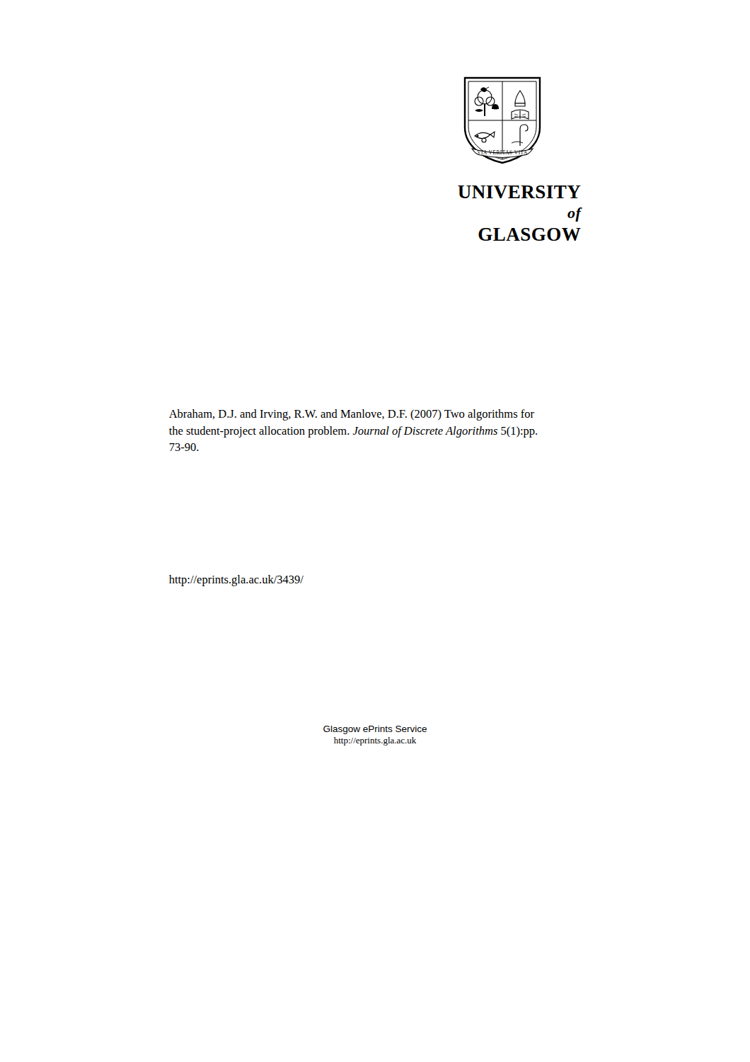VIA VERITAS VITA
UNIVERSITY of GLASGOW
Abraham, D.J. and Irving, R.W. and Manlove, D.F. (2007) Two algorithms for the student-project allocation problem. Journal of Discrete Algorithms 5(1):pp. 73-90.
http://eprints.gla.ac.uk/3439/
Glasgow ePrints Service
http://eprints.gla.ac.uk